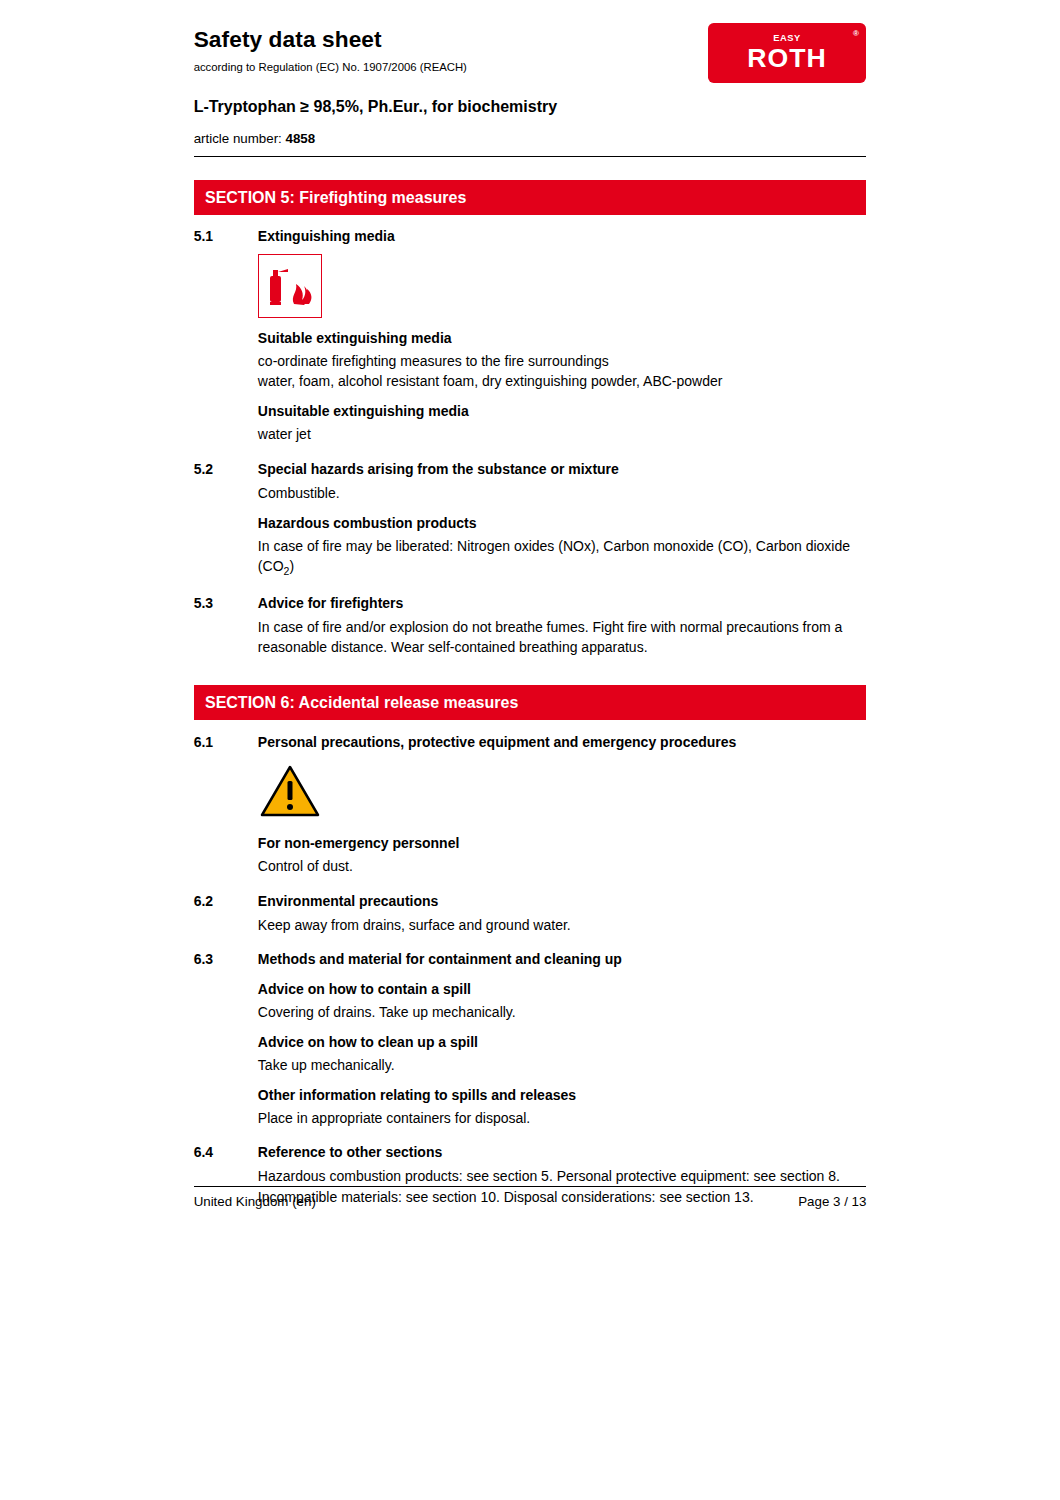®
EASY ROTH
Safety data sheet
according to Regulation (EC) No. 1907/2006 (REACH)
L-Tryptophan ≥ 98,5%, Ph.Eur., for biochemistry
article number: 4858
SECTION 5: Firefighting measures
5.1
Extinguishing media
Suitable extinguishing media
co-ordinate firefighting measures to the fire surroundings
water, foam, alcohol resistant foam, dry extinguishing powder, ABC-powder
Unsuitable extinguishing media
water jet
5.2
Special hazards arising from the substance or mixture
Combustible.
Hazardous combustion products
In case of fire may be liberated: Nitrogen oxides (NOx), Carbon monoxide (CO), Carbon dioxide (CO2)
5.3
Advice for firefighters
In case of fire and/or explosion do not breathe fumes. Fight fire with normal precautions from a reasonable distance. Wear self-contained breathing apparatus.
SECTION 6: Accidental release measures
6.1
Personal precautions, protective equipment and emergency procedures
For non-emergency personnel
Control of dust.
6.2
Environmental precautions
Keep away from drains, surface and ground water.
6.3
Methods and material for containment and cleaning up
Advice on how to contain a spill
Covering of drains. Take up mechanically.
Advice on how to clean up a spill
Take up mechanically.
Other information relating to spills and releases
Place in appropriate containers for disposal.
6.4
Reference to other sections
Hazardous combustion products: see section 5. Personal protective equipment: see section 8. Incompatible materials: see section 10. Disposal considerations: see section 13.
United Kingdom (en) Page 3 / 13